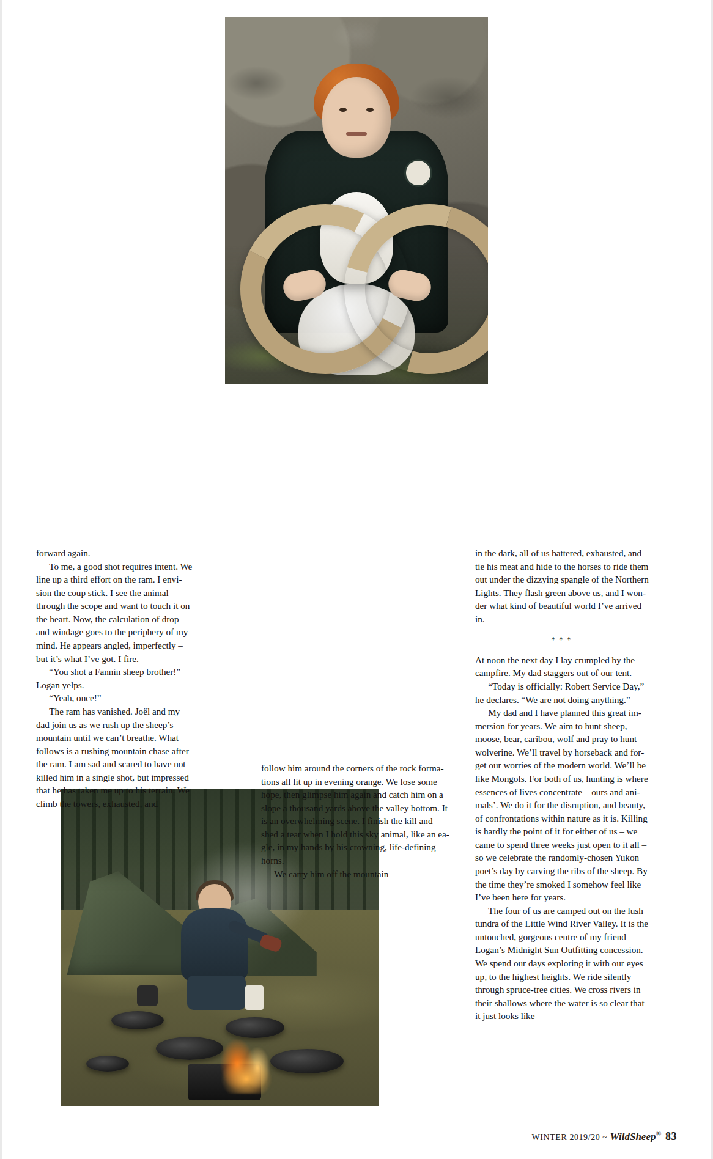forward again.
To me, a good shot requires intent. We line up a third effort on the ram. I envision the coup stick. I see the animal through the scope and want to touch it on the heart. Now, the calculation of drop and windage goes to the periphery of my mind. He appears angled, imperfectly – but it’s what I’ve got. I fire.
“You shot a Fannin sheep brother!” Logan yelps.
“Yeah, once!”
The ram has vanished. Joël and my dad join us as we rush up the sheep’s mountain until we can’t breathe. What follows is a rushing mountain chase after the ram. I am sad and scared to have not killed him in a single shot, but impressed that he has taken me up to his terrain. We climb the towers, exhausted, and
follow him around the corners of the rock formations all lit up in evening orange. We lose some hope, then glimpse him again and catch him on a slope a thousand yards above the valley bottom. It is an overwhelming scene. I finish the kill and shed a tear when I hold this sky animal, like an eagle, in my hands by his crowning, life-defining horns.
We carry him off the mountain
in the dark, all of us battered, exhausted, and tie his meat and hide to the horses to ride them out under the dizzying spangle of the Northern Lights. They flash green above us, and I wonder what kind of beautiful world I’ve arrived in.
***
At noon the next day I lay crumpled by the campfire. My dad staggers out of our tent.
“Today is officially: Robert Service Day,” he declares. “We are not doing anything.”
My dad and I have planned this great immersion for years. We aim to hunt sheep, moose, bear, caribou, wolf and pray to hunt wolverine. We’ll travel by horseback and forget our worries of the modern world. We’ll be like Mongols. For both of us, hunting is where essences of lives concentrate – ours and animals’. We do it for the disruption, and beauty, of confrontations within nature as it is. Killing is hardly the point of it for either of us – we came to spend three weeks just open to it all – so we celebrate the randomly-chosen Yukon poet’s day by carving the ribs of the sheep. By the time they’re smoked I somehow feel like I’ve been here for years.
The four of us are camped out on the lush tundra of the Little Wind River Valley. It is the untouched, gorgeous centre of my friend Logan’s Midnight Sun Outfitting concession. We spend our days exploring it with our eyes up, to the highest heights. We ride silently through spruce-tree cities. We cross rivers in their shallows where the water is so clear that it just looks like
WINTER 2019/20 ~ WildSheep®83